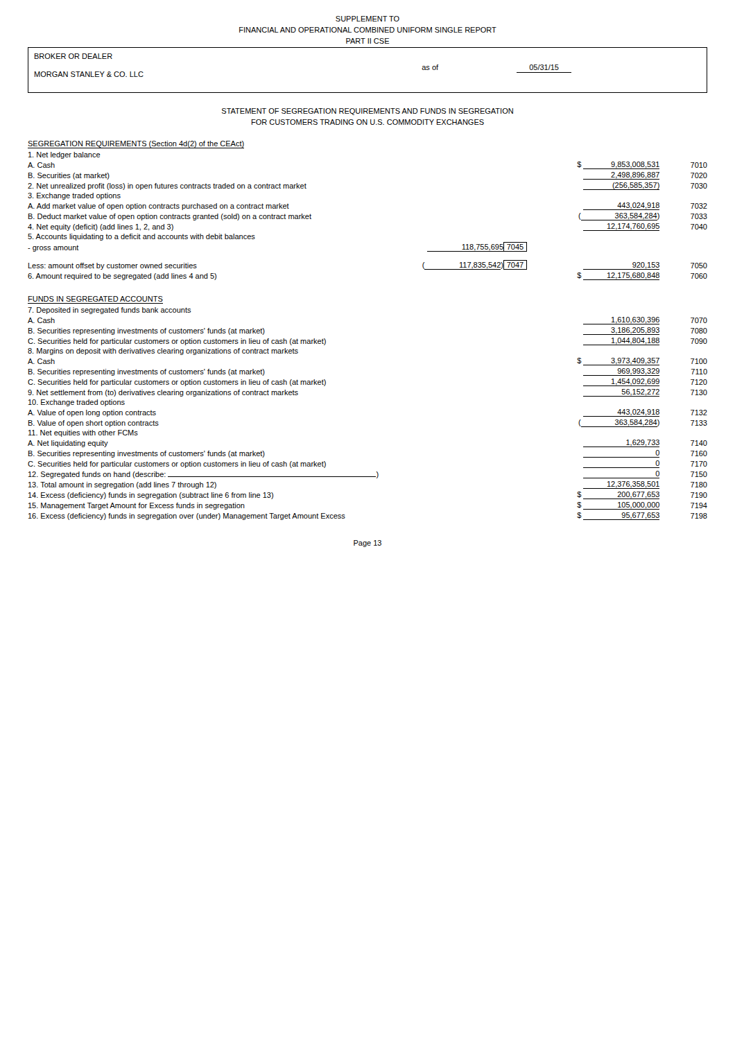SUPPLEMENT TO
FINANCIAL AND OPERATIONAL COMBINED UNIFORM SINGLE REPORT
PART II CSE
BROKER OR DEALER
MORGAN STANLEY & CO. LLC
as of
05/31/15
STATEMENT OF SEGREGATION REQUIREMENTS AND FUNDS IN SEGREGATION
FOR CUSTOMERS TRADING ON U.S. COMMODITY EXCHANGES
SEGREGATION REQUIREMENTS (Section 4d(2) of the CEAct)
| 1. Net ledger balance | | | | |
| A. Cash | | | $ 9,853,008,531 | 7010 |
| B. Securities (at market) | | | 2,498,896,887 | 7020 |
| 2. Net unrealized profit (loss) in open futures contracts traded on a contract market | | | (256,585,357) | 7030 |
| 3. Exchange traded options | | | | |
| A. Add market value of open option contracts purchased on a contract market | | | 443,024,918 | 7032 |
| B. Deduct market value of open option contracts granted (sold) on a contract market | | | ( 363,584,284 ) | 7033 |
| 4. Net equity (deficit) (add lines 1, 2, and 3) | | | 12,174,760,695 | 7040 |
| 5. Accounts liquidating to a deficit and accounts with debit balances | | | | |
| - gross amount | 118,755,695 | 7045 | | |
| Less: amount offset by customer owned securities | ( 117,835,542 ) | 7047 | 920,153 | 7050 |
| 6. Amount required to be segregated (add lines 4 and 5) | | | $ 12,175,680,848 | 7060 |
FUNDS IN SEGREGATED ACCOUNTS
| 7. Deposited in segregated funds bank accounts | | | | |
| A. Cash | | | 1,610,630,396 | 7070 |
| B. Securities representing investments of customers' funds (at market) | | | 3,186,205,893 | 7080 |
| C. Securities held for particular customers or option customers in lieu of cash (at market) | | | 1,044,804,188 | 7090 |
| 8. Margins on deposit with derivatives clearing organizations of contract markets | | | | |
| A. Cash | | | $ 3,973,409,357 | 7100 |
| B. Securities representing investments of customers' funds (at market) | | | 969,993,329 | 7110 |
| C. Securities held for particular customers or option customers in lieu of cash (at market) | | | 1,454,092,699 | 7120 |
| 9. Net settlement from (to) derivatives clearing organizations of contract markets | | | 56,152,272 | 7130 |
| 10. Exchange traded options | | | | |
| A. Value of open long option contracts | | | 443,024,918 | 7132 |
| B. Value of open short option contracts | | | ( 363,584,284 ) | 7133 |
| 11. Net equities with other FCMs | | | | |
| A. Net liquidating equity | | | 1,629,733 | 7140 |
| B. Securities representing investments of customers' funds (at market) | | | 0 | 7160 |
| C. Securities held for particular customers or option customers in lieu of cash (at market) | | | 0 | 7170 |
| 12. Segregated funds on hand (describe: ) | | | 0 | 7150 |
| 13. Total amount in segregation (add lines 7 through 12) | | | 12,376,358,501 | 7180 |
| 14. Excess (deficiency) funds in segregation (subtract line 6 from line 13) | | | $ 200,677,653 | 7190 |
| 15. Management Target Amount for Excess funds in segregation | | | $ 105,000,000 | 7194 |
| 16. Excess (deficiency) funds in segregation over (under) Management Target Amount Excess | | | $ 95,677,653 | 7198 |
Page 13